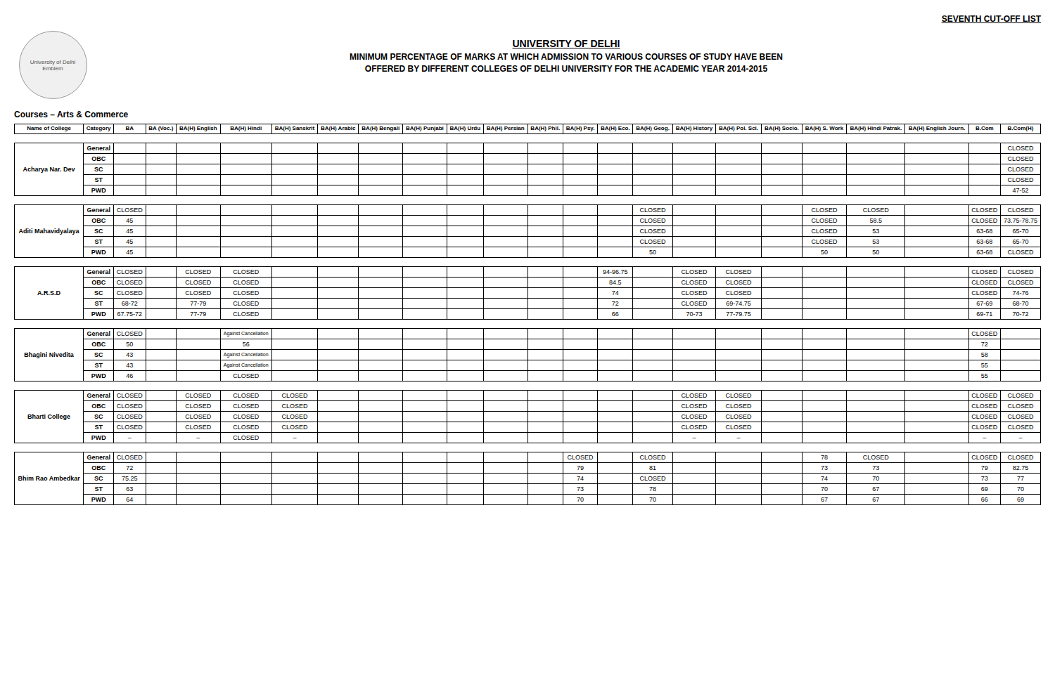SEVENTH CUT-OFF LIST
University of Delhi Emblem
UNIVERSITY OF DELHI
MINIMUM PERCENTAGE OF MARKS AT WHICH ADMISSION TO VARIOUS COURSES OF STUDY HAVE BEEN
OFFERED BY DIFFERENT COLLEGES OF DELHI UNIVERSITY FOR THE ACADEMIC YEAR 2014-2015
Courses – Arts & Commerce
| Name of College | Category | BA | BA (Voc.) | BA(H) English | BA(H) Hindi | BA(H) Sanskrit | BA(H) Arabic | BA(H) Bengali | BA(H) Punjabi | BA(H) Urdu | BA(H) Persian | BA(H) Phil. | BA(H) Psy. | BA(H) Eco. | BA(H) Geog. | BA(H) History | BA(H) Pol. Sci. | BA(H) Socio. | BA(H) S. Work | BA(H) Hindi Patrak. | BA(H) English Journ. | B.Com | B.Com(H) |
| --- | --- | --- | --- | --- | --- | --- | --- | --- | --- | --- | --- | --- | --- | --- | --- | --- | --- | --- | --- | --- | --- | --- | --- |
| Acharya Nar. Dev | General | | | | | | | | | | | | | | | | | | | | | | CLOSED |
| OBC | | | | | | | | | | | | | | | | | | | | | | CLOSED |
| SC | | | | | | | | | | | | | | | | | | | | | | CLOSED |
| ST | | | | | | | | | | | | | | | | | | | | | | CLOSED |
| PWD | | | | | | | | | | | | | | | | | | | | | | 47-52 |
| Aditi Mahavidyalaya | General | CLOSED | | | | | | | | | | | | | CLOSED | | | | CLOSED | CLOSED | | CLOSED | CLOSED |
| OBC | 45 | | | | | | | | | | | | | CLOSED | | | | CLOSED | 58.5 | | CLOSED | 73.75-78.75 |
| SC | 45 | | | | | | | | | | | | | CLOSED | | | | CLOSED | 53 | | 63-68 | 65-70 |
| ST | 45 | | | | | | | | | | | | | CLOSED | | | | CLOSED | 53 | | 63-68 | 65-70 |
| PWD | 45 | | | | | | | | | | | | | 50 | | | | 50 | 50 | | 63-68 | CLOSED |
| A.R.S.D | General | CLOSED | | CLOSED | CLOSED | | | | | | | | | 94-96.75 | | CLOSED | CLOSED | | | | | CLOSED | CLOSED |
| OBC | CLOSED | | CLOSED | CLOSED | | | | | | | | | 84.5 | | CLOSED | CLOSED | | | | | CLOSED | CLOSED |
| SC | CLOSED | | CLOSED | CLOSED | | | | | | | | | 74 | | CLOSED | CLOSED | | | | | CLOSED | 74-76 |
| ST | 68-72 | | 77-79 | CLOSED | | | | | | | | | 72 | | CLOSED | 69-74.75 | | | | | 67-69 | 68-70 |
| PWD | 67.75-72 | | 77-79 | CLOSED | | | | | | | | | 66 | | 70-73 | 77-79.75 | | | | | 69-71 | 70-72 |
| Bhagini Nivedita | General | CLOSED | | | Against Cancellation | | | | | | | | | | | | | | | | | CLOSED | |
| OBC | 50 | | | 56 | | | | | | | | | | | | | | | | | 72 | |
| SC | 43 | | | Against Cancellation | | | | | | | | | | | | | | | | | 58 | |
| ST | 43 | | | Against Cancellation | | | | | | | | | | | | | | | | | 55 | |
| PWD | 46 | | | CLOSED | | | | | | | | | | | | | | | | | 55 | |
| Bharti College | General | CLOSED | | CLOSED | CLOSED | CLOSED | | | | | | | | | | CLOSED | CLOSED | | | | | CLOSED | CLOSED |
| OBC | CLOSED | | CLOSED | CLOSED | CLOSED | | | | | | | | | | CLOSED | CLOSED | | | | | CLOSED | CLOSED |
| SC | CLOSED | | CLOSED | CLOSED | CLOSED | | | | | | | | | | CLOSED | CLOSED | | | | | CLOSED | CLOSED |
| ST | CLOSED | | CLOSED | CLOSED | CLOSED | | | | | | | | | | CLOSED | CLOSED | | | | | CLOSED | CLOSED |
| PWD | – | | – | CLOSED | – | | | | | | | | | | – | – | | | | | – | – |
| Bhim Rao Ambedkar | General | CLOSED | | | | | | | | | | | CLOSED | | CLOSED | | | | 78 | CLOSED | | CLOSED | CLOSED |
| OBC | 72 | | | | | | | | | | | 79 | | 81 | | | | 73 | 73 | | 79 | 82.75 |
| SC | 75.25 | | | | | | | | | | | 74 | | CLOSED | | | | 74 | 70 | | 73 | 77 |
| ST | 63 | | | | | | | | | | | 73 | | 78 | | | | 70 | 67 | | 69 | 70 |
| PWD | 64 | | | | | | | | | | | 70 | | 70 | | | | 67 | 67 | | 66 | 69 |